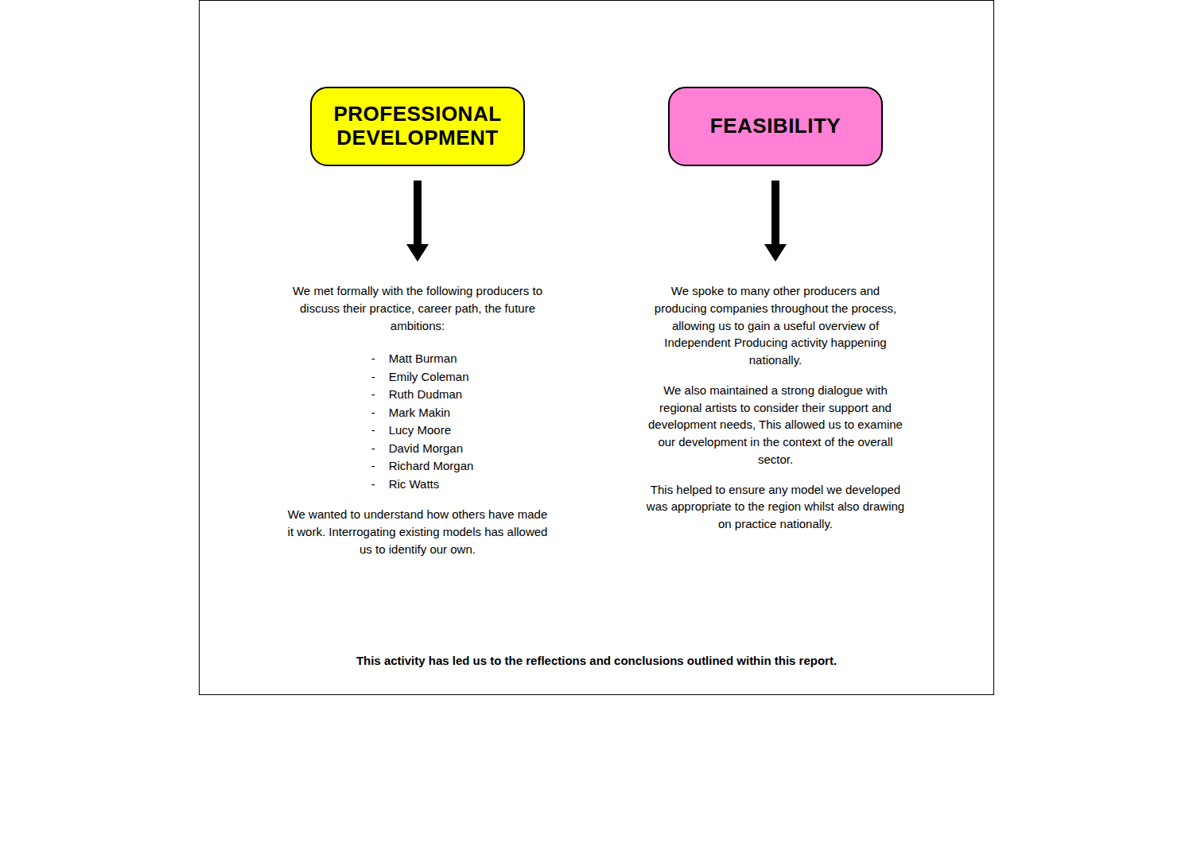PROFESSIONAL
DEVELOPMENT
We met formally with the following producers to discuss their practice, career path, the future ambitions:
Matt Burman
Emily Coleman
Ruth Dudman
Mark Makin
Lucy Moore
David Morgan
Richard Morgan
Ric Watts
We wanted to understand how others have made it work. Interrogating existing models has allowed us to identify our own.
FEASIBILITY
We spoke to many other producers and producing companies throughout the process, allowing us to gain a useful overview of Independent Producing activity happening nationally.
We also maintained a strong dialogue with regional artists to consider their support and development needs, This allowed us to examine our development in the context of the overall sector.
This helped to ensure any model we developed was appropriate to the region whilst also drawing on practice nationally.
This activity has led us to the reflections and conclusions outlined within this report.